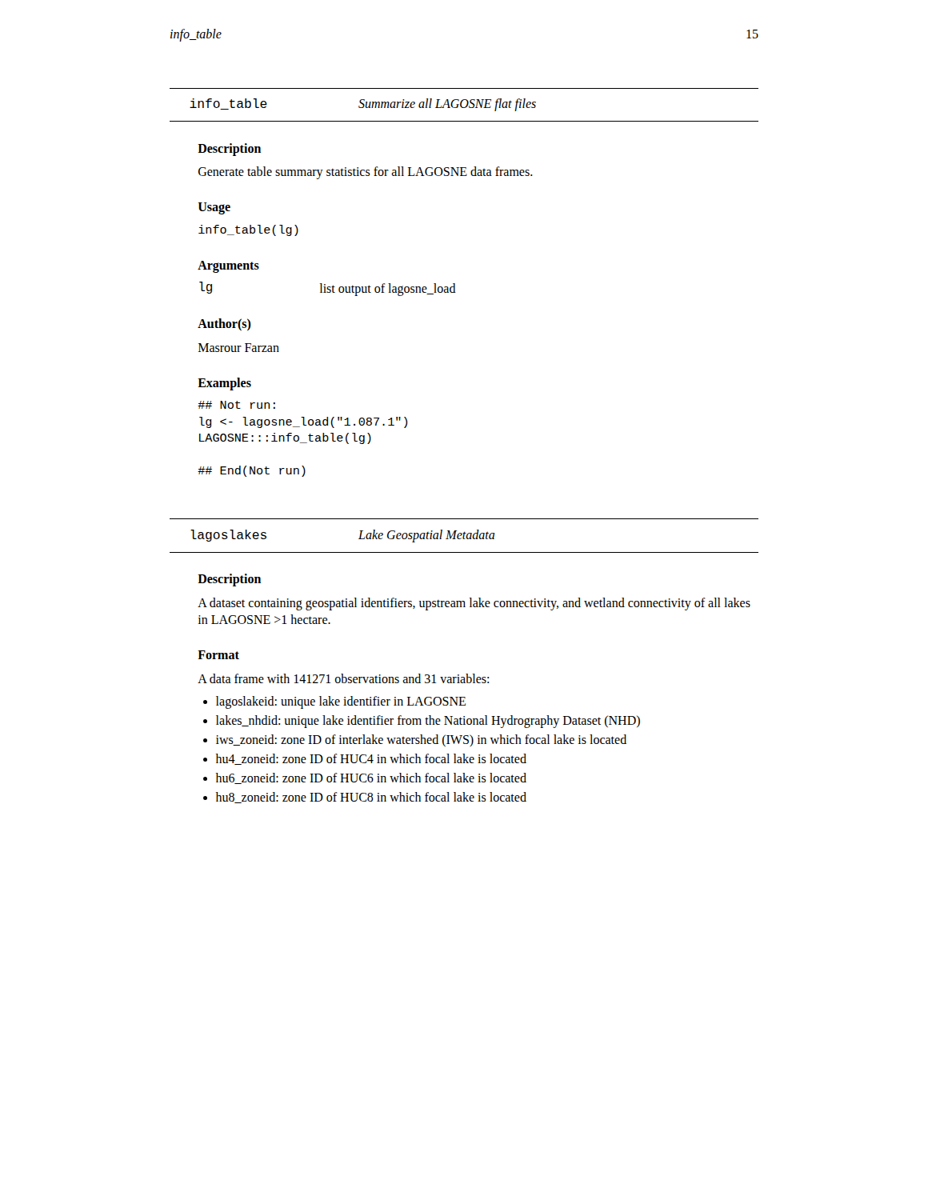info_table 15
info_table
Summarize all LAGOSNE flat files
Description
Generate table summary statistics for all LAGOSNE data frames.
Usage
info_table(lg)
Arguments
lg
list output of lagosne_load
Author(s)
Masrour Farzan
Examples
## Not run: 
lg <- lagosne_load("1.087.1")
LAGOSNE:::info_table(lg)

## End(Not run)
lagoslakes
Lake Geospatial Metadata
Description
A dataset containing geospatial identifiers, upstream lake connectivity, and wetland connectivity of all lakes in LAGOSNE >1 hectare.
Format
A data frame with 141271 observations and 31 variables:
lagoslakeid: unique lake identifier in LAGOSNE
lakes_nhdid: unique lake identifier from the National Hydrography Dataset (NHD)
iws_zoneid: zone ID of interlake watershed (IWS) in which focal lake is located
hu4_zoneid: zone ID of HUC4 in which focal lake is located
hu6_zoneid: zone ID of HUC6 in which focal lake is located
hu8_zoneid: zone ID of HUC8 in which focal lake is located